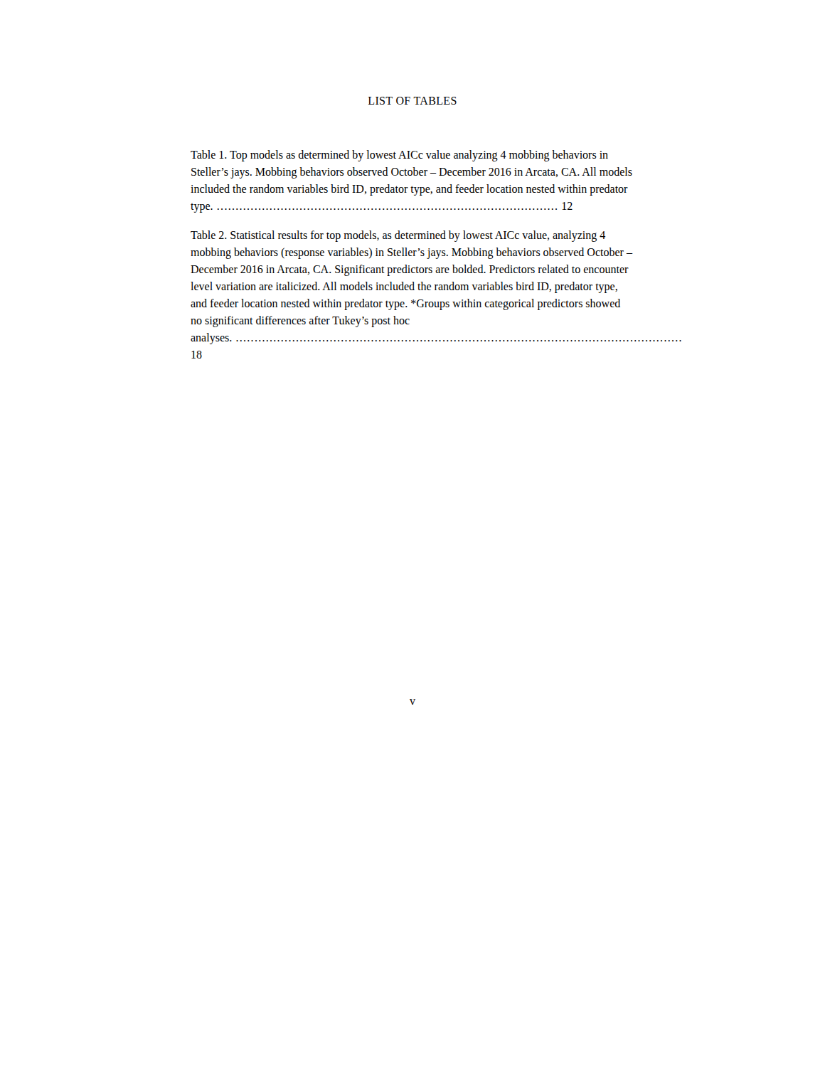List of Tables
Table 1. Top models as determined by lowest AICc value analyzing 4 mobbing behaviors in Steller’s jays. Mobbing behaviors observed October – December 2016 in Arcata, CA. All models included the random variables bird ID, predator type, and feeder location nested within predator type. ........................................................................................... 12
Table 2. Statistical results for top models, as determined by lowest AICc value, analyzing 4 mobbing behaviors (response variables) in Steller’s jays. Mobbing behaviors observed October – December 2016 in Arcata, CA. Significant predictors are bolded. Predictors related to encounter level variation are italicized. All models included the random variables bird ID, predator type, and feeder location nested within predator type. *Groups within categorical predictors showed no significant differences after Tukey’s post hoc analyses. ....................................................................................................................... 18
v